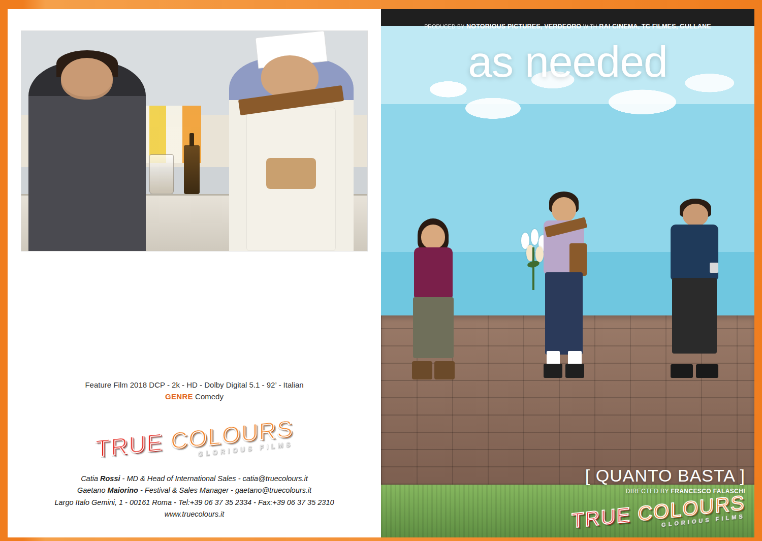Feature Film 2018 DCP - 2k - HD - Dolby Digital 5.1 - 92’ - Italian
GENRE Comedy
TRUE COLOURS
GLORIOUS FILMS
Catia Rossi - MD & Head of International Sales - catia@truecolours.it
Gaetano Maiorino - Festival & Sales Manager - gaetano@truecolours.it
Largo Italo Gemini, 1 - 00161 Roma - Tel:+39 06 37 35 2334 - Fax:+39 06 37 35 2310
www.truecolours.it
PRODUCED BY NOTORIOUS PICTURES, VERDEORO WITH RAI CINEMA, TC FILMES, GULLANE
as needed
[ QUANTO BASTA ]
DIRECTED BY FRANCESCO FALASCHI
TRUE COLOURS
GLORIOUS FILMS